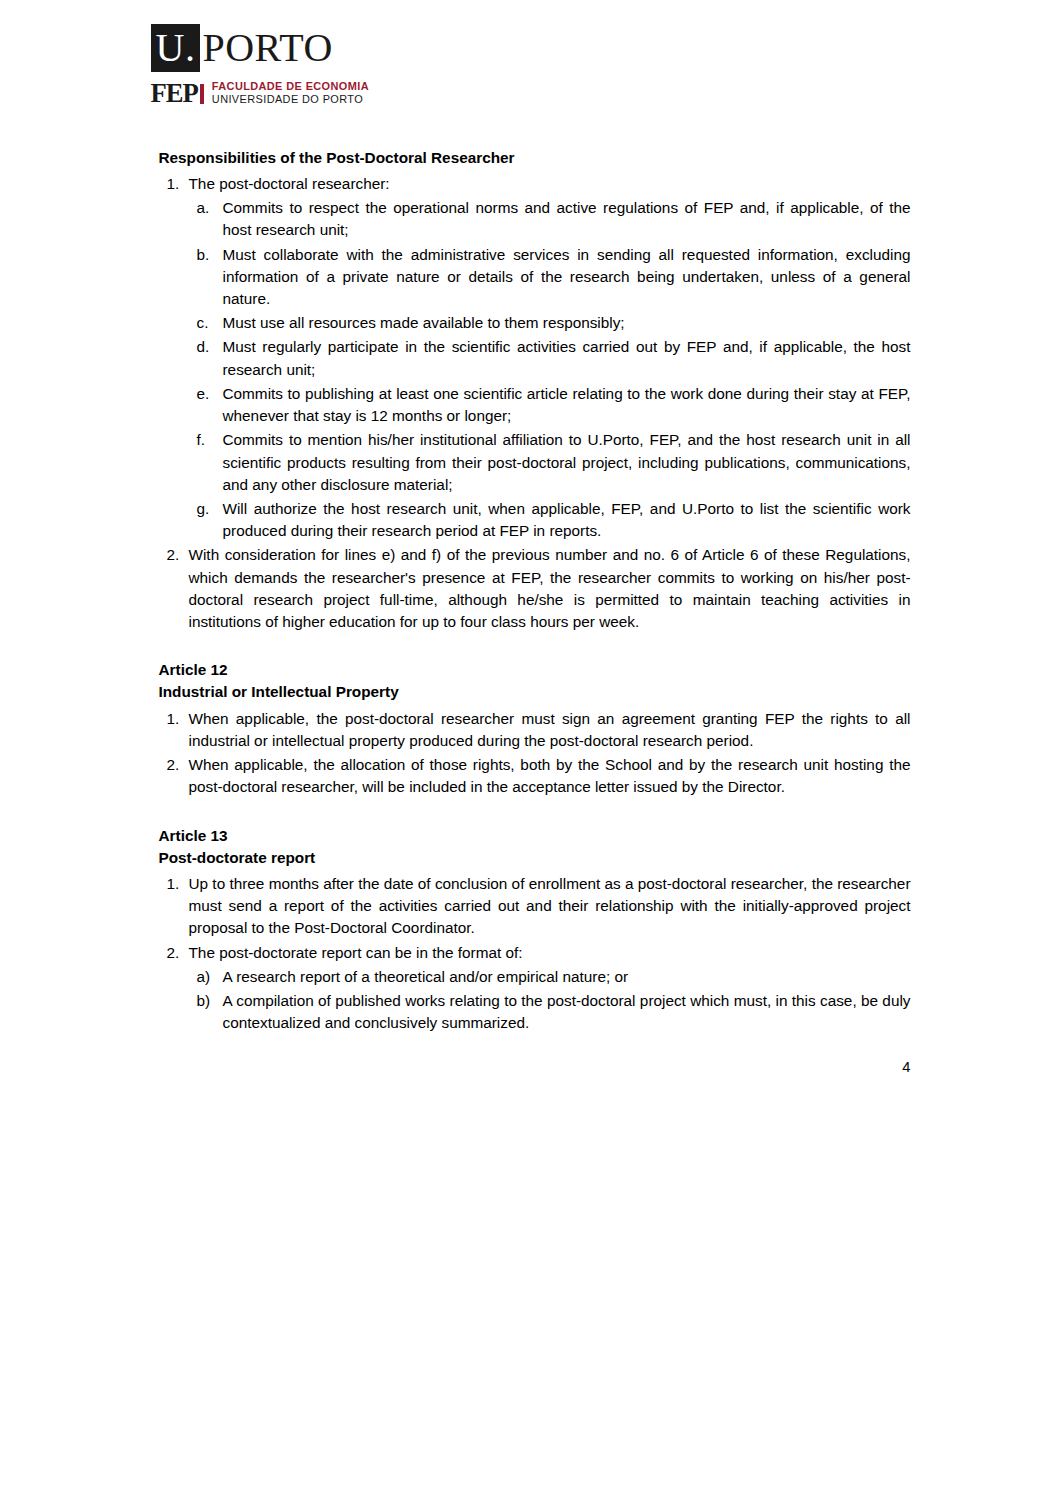U. PORTO
FEP
FACULDADE DE ECONOMIA
UNIVERSIDADE DO PORTO
Responsibilities of the Post-Doctoral Researcher
The post-doctoral researcher:
Commits to respect the operational norms and active regulations of FEP and, if applicable, of the host research unit;
Must collaborate with the administrative services in sending all requested information, excluding information of a private nature or details of the research being undertaken, unless of a general nature.
Must use all resources made available to them responsibly;
Must regularly participate in the scientific activities carried out by FEP and, if applicable, the host research unit;
Commits to publishing at least one scientific article relating to the work done during their stay at FEP, whenever that stay is 12 months or longer;
Commits to mention his/her institutional affiliation to U.Porto, FEP, and the host research unit in all scientific products resulting from their post-doctoral project, including publications, communications, and any other disclosure material;
Will authorize the host research unit, when applicable, FEP, and U.Porto to list the scientific work produced during their research period at FEP in reports.
With consideration for lines e) and f) of the previous number and no. 6 of Article 6 of these Regulations, which demands the researcher's presence at FEP, the researcher commits to working on his/her post-doctoral research project full-time, although he/she is permitted to maintain teaching activities in institutions of higher education for up to four class hours per week.
Article 12
Industrial or Intellectual Property
When applicable, the post-doctoral researcher must sign an agreement granting FEP the rights to all industrial or intellectual property produced during the post-doctoral research period.
When applicable, the allocation of those rights, both by the School and by the research unit hosting the post-doctoral researcher, will be included in the acceptance letter issued by the Director.
Article 13
Post-doctorate report
Up to three months after the date of conclusion of enrollment as a post-doctoral researcher, the researcher must send a report of the activities carried out and their relationship with the initially-approved project proposal to the Post-Doctoral Coordinator.
The post-doctorate report can be in the format of:
A research report of a theoretical and/or empirical nature; or
A compilation of published works relating to the post-doctoral project which must, in this case, be duly contextualized and conclusively summarized.
4